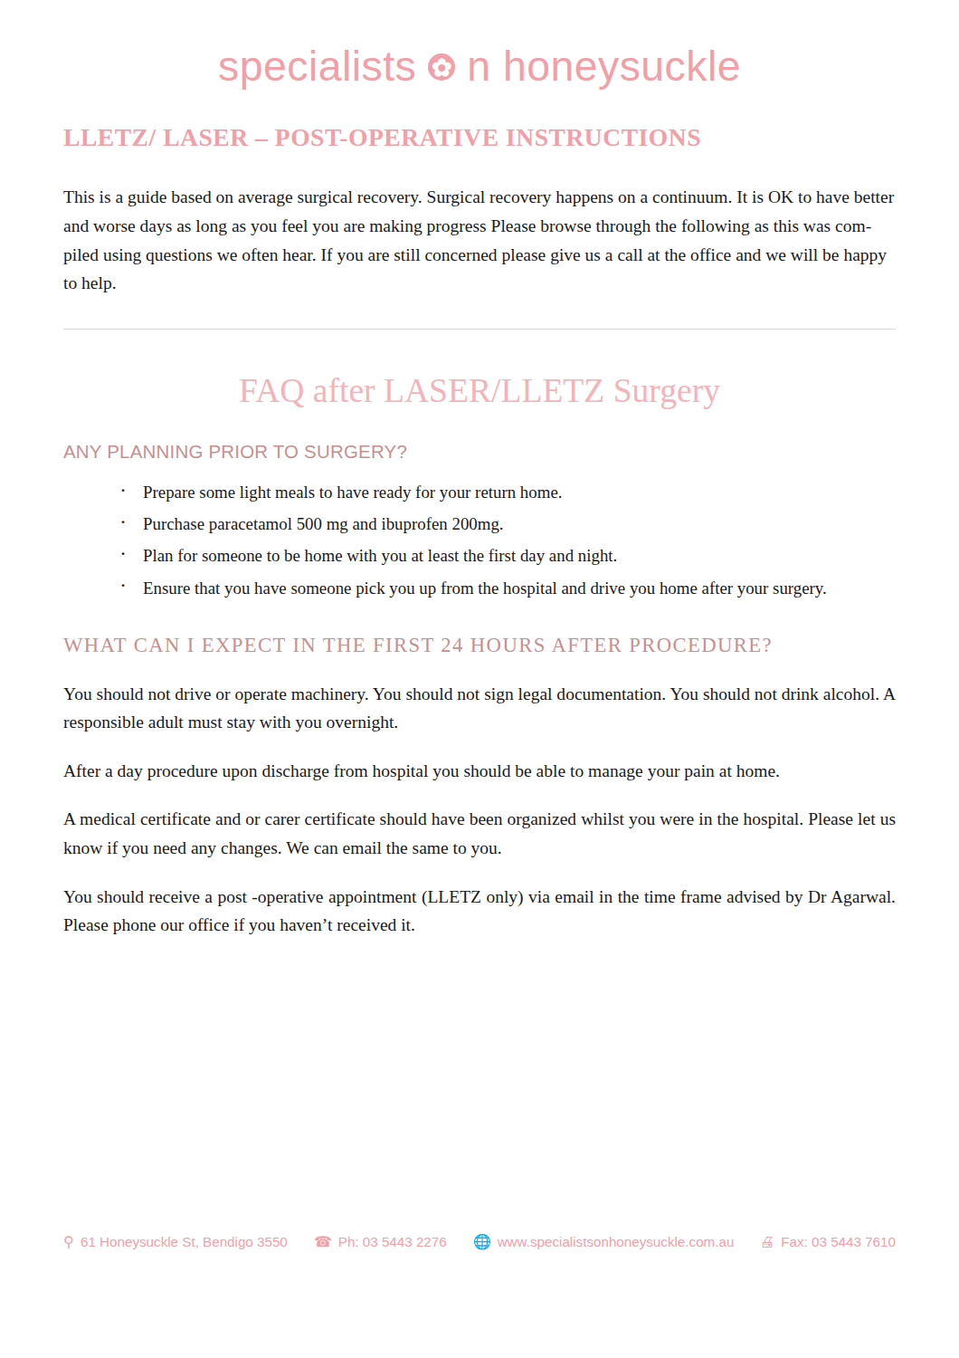specialists n honeysuckle
LLETZ/ Laser – Post-Operative Instructions
This is a guide based on average surgical recovery. Surgical recovery happens on a continuum. It is OK to have better and worse days as long as you feel you are making progress Please browse through the following as this was compiled using questions we often hear. If you are still concerned please give us a call at the office and we will be happy to help.
FAQ after LASER/LLETZ Surgery
Any planning prior to surgery?
Prepare some light meals to have ready for your return home.
Purchase paracetamol 500 mg and ibuprofen 200mg.
Plan for someone to be home with you at least the first day and night.
Ensure that you have someone pick you up from the hospital and drive you home after your surgery.
What can I expect in the first 24 hours after procedure?
You should not drive or operate machinery. You should not sign legal documentation. You should not drink alcohol. A responsible adult must stay with you overnight.
After a day procedure upon discharge from hospital you should be able to manage your pain at home.
A medical certificate and or carer certificate should have been organized whilst you were in the hospital. Please let us know if you need any changes. We can email the same to you.
You should receive a post -operative appointment (LLETZ only) via email in the time frame advised by Dr Agarwal. Please phone our office if you haven’t received it.
⚲61 Honeysuckle St, Bendigo 3550 ☎Ph: 03 5443 2276 🌐www.specialistsonhoneysuckle.com.au 🖨Fax: 03 5443 7610